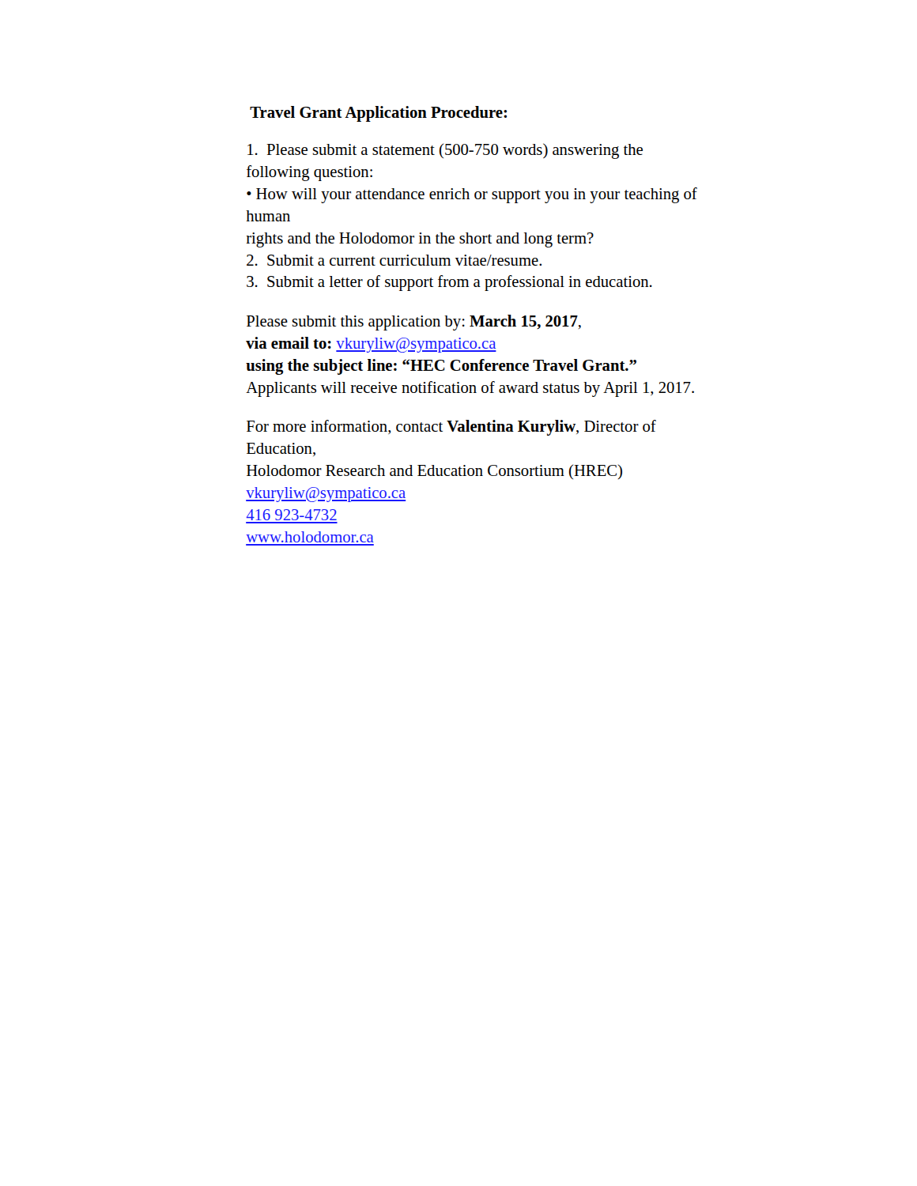Travel Grant Application Procedure:
1. Please submit a statement (500-750 words) answering the following question:
• How will your attendance enrich or support you in your teaching of human
rights and the Holodomor in the short and long term?
2. Submit a current curriculum vitae/resume.
3. Submit a letter of support from a professional in education.
Please submit this application by: March 15, 2017,
via email to: vkuryliw@sympatico.ca
using the subject line: “HEC Conference Travel Grant.”
Applicants will receive notification of award status by April 1, 2017.
For more information, contact Valentina Kuryliw, Director of Education,
Holodomor Research and Education Consortium (HREC)
vkuryliw@sympatico.ca
416 923-4732
www.holodomor.ca